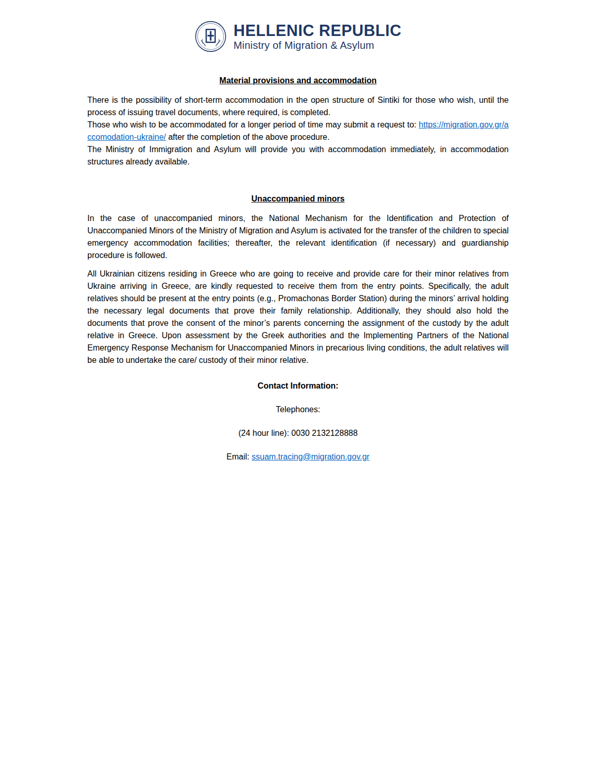HELLENIC REPUBLIC
Ministry of Migration & Asylum
Material provisions and accommodation
There is the possibility of short-term accommodation in the open structure of Sintiki for those who wish, until the process of issuing travel documents, where required, is completed.
Those who wish to be accommodated for a longer period of time may submit a request to: https://migration.gov.gr/accomodation-ukraine/ after the completion of the above procedure.
The Ministry of Immigration and Asylum will provide you with accommodation immediately, in accommodation structures already available.
Unaccompanied minors
In the case of unaccompanied minors, the National Mechanism for the Identification and Protection of Unaccompanied Minors of the Ministry of Migration and Asylum is activated for the transfer of the children to special emergency accommodation facilities; thereafter, the relevant identification (if necessary) and guardianship procedure is followed.
All Ukrainian citizens residing in Greece who are going to receive and provide care for their minor relatives from Ukraine arriving in Greece, are kindly requested to receive them from the entry points. Specifically, the adult relatives should be present at the entry points (e.g., Promachonas Border Station) during the minors’ arrival holding the necessary legal documents that prove their family relationship. Additionally, they should also hold the documents that prove the consent of the minor’s parents concerning the assignment of the custody by the adult relative in Greece. Upon assessment by the Greek authorities and the Implementing Partners of the National Emergency Response Mechanism for Unaccompanied Minors in precarious living conditions, the adult relatives will be able to undertake the care/ custody of their minor relative.
Contact Information:
Telephones:
(24 hour line): 0030 2132128888
Email: ssuam.tracing@migration.gov.gr